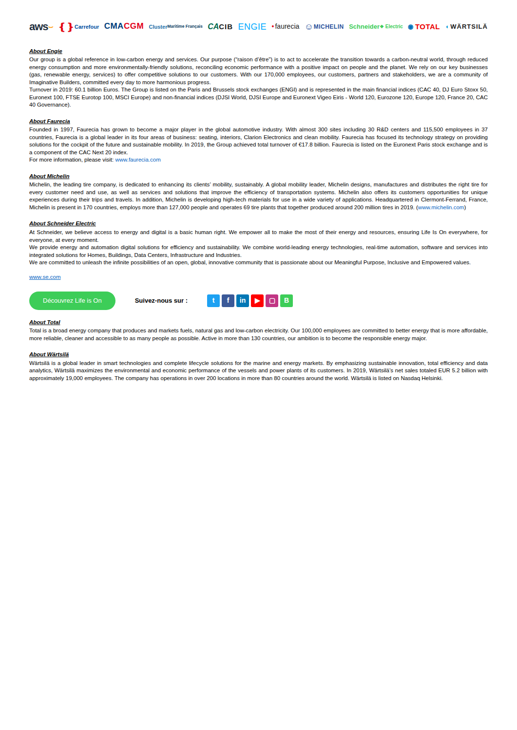aws
❴❵Carrefour
CMA CGM
Cluster Maritime Français
CA CIB
ENGIE
faurecia
☺MICHELIN
Schneider❖ Electric
TOTAL
WÄRTSILÄ
About Engie
Our group is a global reference in low-carbon energy and services. Our purpose (“raison d’être”) is to act to accelerate the transition towards a carbon-neutral world, through reduced energy consumption and more environmentally-friendly solutions, reconciling economic performance with a positive impact on people and the planet. We rely on our key businesses (gas, renewable energy, services) to offer competitive solutions to our customers. With our 170,000 employees, our customers, partners and stakeholders, we are a community of Imaginative Builders, committed every day to more harmonious progress.
Turnover in 2019: 60.1 billion Euros. The Group is listed on the Paris and Brussels stock exchanges (ENGI) and is represented in the main financial indices (CAC 40, DJ Euro Stoxx 50, Euronext 100, FTSE Eurotop 100, MSCI Europe) and non-financial indices (DJSI World, DJSI Europe and Euronext Vigeo Eiris - World 120, Eurozone 120, Europe 120, France 20, CAC 40 Governance).
About Faurecia
Founded in 1997, Faurecia has grown to become a major player in the global automotive industry. With almost 300 sites including 30 R&D centers and 115,500 employees in 37 countries, Faurecia is a global leader in its four areas of business: seating, interiors, Clarion Electronics and clean mobility. Faurecia has focused its technology strategy on providing solutions for the cockpit of the future and sustainable mobility. In 2019, the Group achieved total turnover of €17.8 billion. Faurecia is listed on the Euronext Paris stock exchange and is a component of the CAC Next 20 index.
For more information, please visit: www.faurecia.com
About Michelin
Michelin, the leading tire company, is dedicated to enhancing its clients’ mobility, sustainably. A global mobility leader, Michelin designs, manufactures and distributes the right tire for every customer need and use, as well as services and solutions that improve the efficiency of transportation systems. Michelin also offers its customers opportunities for unique experiences during their trips and travels. In addition, Michelin is developing high-tech materials for use in a wide variety of applications. Headquartered in Clermont-Ferrand, France, Michelin is present in 170 countries, employs more than 127,000 people and operates 69 tire plants that together produced around 200 million tires in 2019. (www.michelin.com)
About Schneider Electric
At Schneider, we believe access to energy and digital is a basic human right. We empower all to make the most of their energy and resources, ensuring Life Is On everywhere, for everyone, at every moment.
We provide energy and automation digital solutions for efficiency and sustainability. We combine world-leading energy technologies, real-time automation, software and services into integrated solutions for Homes, Buildings, Data Centers, Infrastructure and Industries.
We are committed to unleash the infinite possibilities of an open, global, innovative community that is passionate about our Meaningful Purpose, Inclusive and Empowered values.
www.se.com
Découvrez Life is On Suivez-nous sur : t f in ▶ ▢ B
About Total
Total is a broad energy company that produces and markets fuels, natural gas and low-carbon electricity. Our 100,000 employees are committed to better energy that is more affordable, more reliable, cleaner and accessible to as many people as possible. Active in more than 130 countries, our ambition is to become the responsible energy major.
About Wärtsilä
Wärtsilä is a global leader in smart technologies and complete lifecycle solutions for the marine and energy markets. By emphasizing sustainable innovation, total efficiency and data analytics, Wärtsilä maximizes the environmental and economic performance of the vessels and power plants of its customers. In 2019, Wärtsilä’s net sales totaled EUR 5.2 billion with approximately 19,000 employees. The company has operations in over 200 locations in more than 80 countries around the world. Wärtsilä is listed on Nasdaq Helsinki.